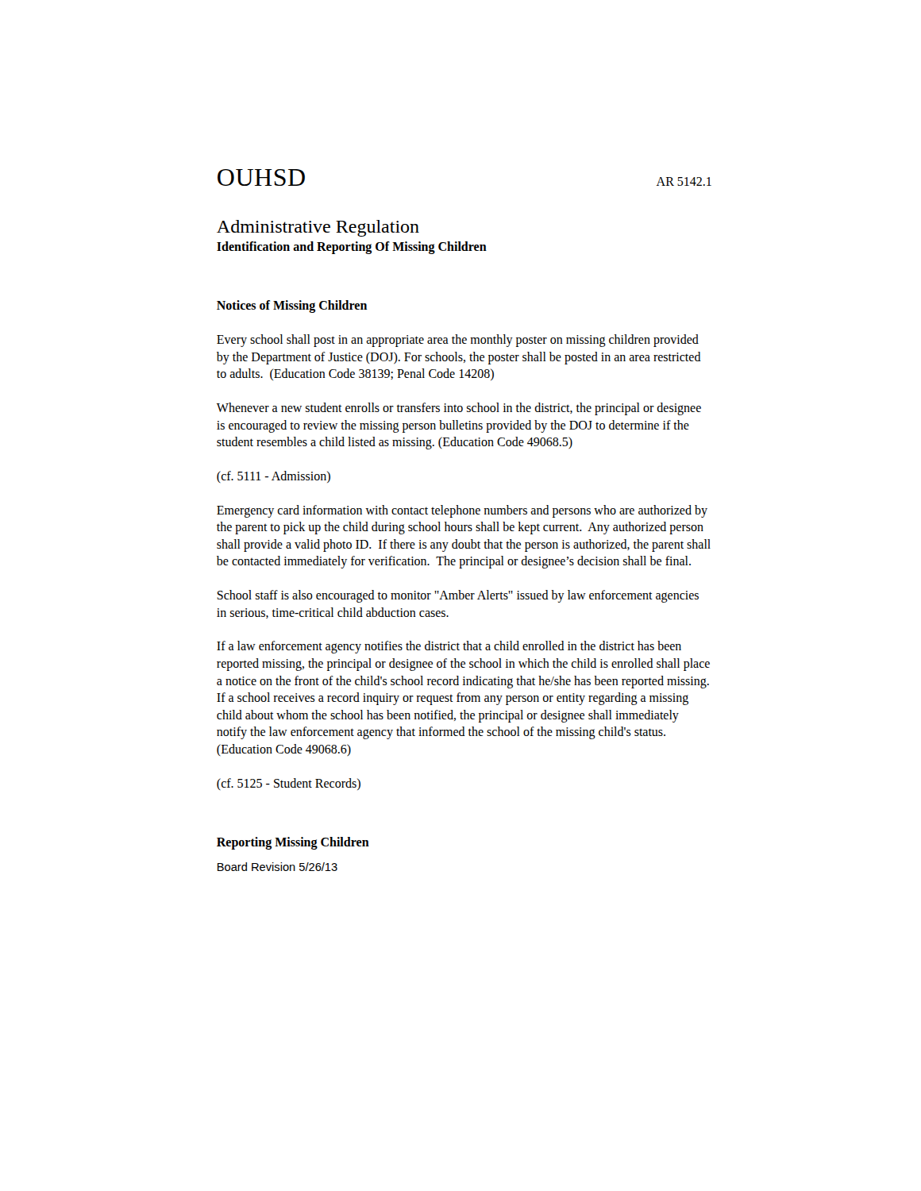OUHSD
AR 5142.1
Administrative Regulation
Identification and Reporting Of Missing Children
Notices of Missing Children
Every school shall post in an appropriate area the monthly poster on missing children provided by the Department of Justice (DOJ). For schools, the poster shall be posted in an area restricted to adults. (Education Code 38139; Penal Code 14208)
Whenever a new student enrolls or transfers into school in the district, the principal or designee is encouraged to review the missing person bulletins provided by the DOJ to determine if the student resembles a child listed as missing. (Education Code 49068.5)
(cf. 5111 - Admission)
Emergency card information with contact telephone numbers and persons who are authorized by the parent to pick up the child during school hours shall be kept current. Any authorized person shall provide a valid photo ID. If there is any doubt that the person is authorized, the parent shall be contacted immediately for verification. The principal or designee’s decision shall be final.
School staff is also encouraged to monitor "Amber Alerts" issued by law enforcement agencies in serious, time-critical child abduction cases.
If a law enforcement agency notifies the district that a child enrolled in the district has been reported missing, the principal or designee of the school in which the child is enrolled shall place a notice on the front of the child's school record indicating that he/she has been reported missing. If a school receives a record inquiry or request from any person or entity regarding a missing child about whom the school has been notified, the principal or designee shall immediately notify the law enforcement agency that informed the school of the missing child's status. (Education Code 49068.6)
(cf. 5125 - Student Records)
Reporting Missing Children
Board Revision 5/26/13